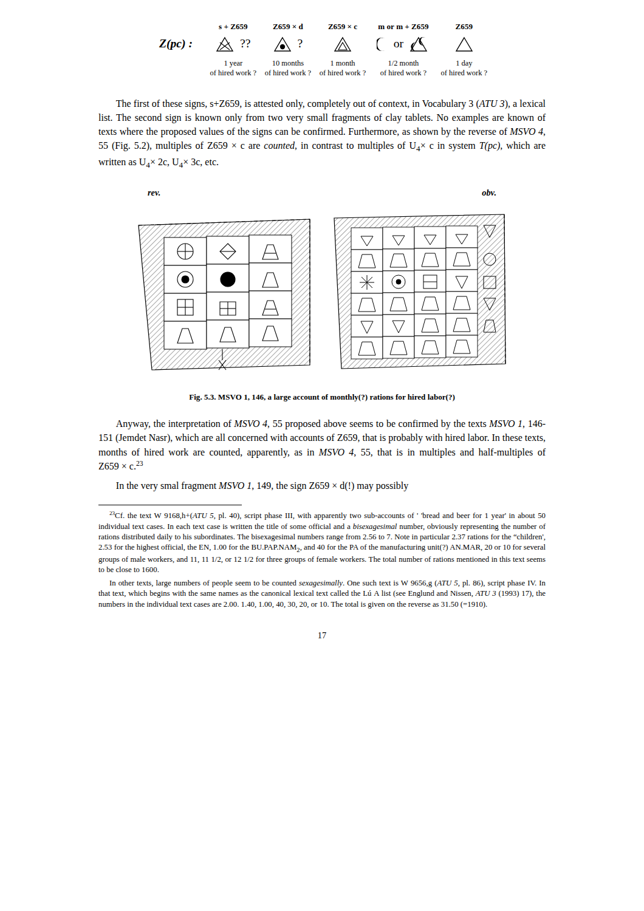| | s + Z659 | Z659 × d | Z659 × c | m or m + Z659 | Z659 |
| Z(pc) : | ?? | ? | | or | |
| | 1 year of hired work ? | 10 months of hired work ? | 1 month of hired work ? | 1/2 month of hired work ? | 1 day of hired work ? |
The first of these signs, s+Z659, is attested only, completely out of context, in Vocabulary 3 (ATU 3), a lexical list. The second sign is known only from two very small fragments of clay tablets. No examples are known of texts where the proposed values of the signs can be confirmed. Furthermore, as shown by the reverse of MSVO 4, 55 (Fig. 5.2), multiples of Z659 × c are counted, in contrast to multiples of U4× c in system T(pc), which are written as U4× 2c, U4× 3c, etc.
rev. obv.
Fig. 5.3. MSVO 1, 146, a large account of monthly(?) rations for hired labor(?)
Anyway, the interpretation of MSVO 4, 55 proposed above seems to be confirmed by the texts MSVO 1, 146-151 (Jemdet Nasr), which are all concerned with accounts of Z659, that is probably with hired labor. In these texts, months of hired work are counted, apparently, as in MSVO 4, 55, that is in multiples and half-multiples of Z659 × c.23
In the very smal fragment MSVO 1, 149, the sign Z659 × d(!) may possibly
23Cf. the text W 9168,h+(ATU 5, pl. 40), script phase III, with apparently two sub-accounts of ' 'bread and beer for 1 year' in about 50 individual text cases. In each text case is written the title of some official and a bisexagesimal number, obviously representing the number of rations distributed daily to his subordinates. The bisexagesimal numbers range from 2.56 to 7. Note in particular 2.37 rations for the “children', 2.53 for the highest official, the EN, 1.00 for the BU.PAP.NAM2, and 40 for the PA of the manufacturing unit(?) AN.MAR, 20 or 10 for several groups of male workers, and 11, 11 1/2, or 12 1/2 for three groups of female workers. The total number of rations mentioned in this text seems to be close to 1600.
In other texts, large numbers of people seem to be counted sexagesimally. One such text is W 9656,g (ATU 5, pl. 86), script phase IV. In that text, which begins with the same names as the canonical lexical text called the Lú A list (see Englund and Nissen, ATU 3 (1993) 17), the numbers in the individual text cases are 2.00. 1.40, 1.00, 40, 30, 20, or 10. The total is given on the reverse as 31.50 (=1910).
17